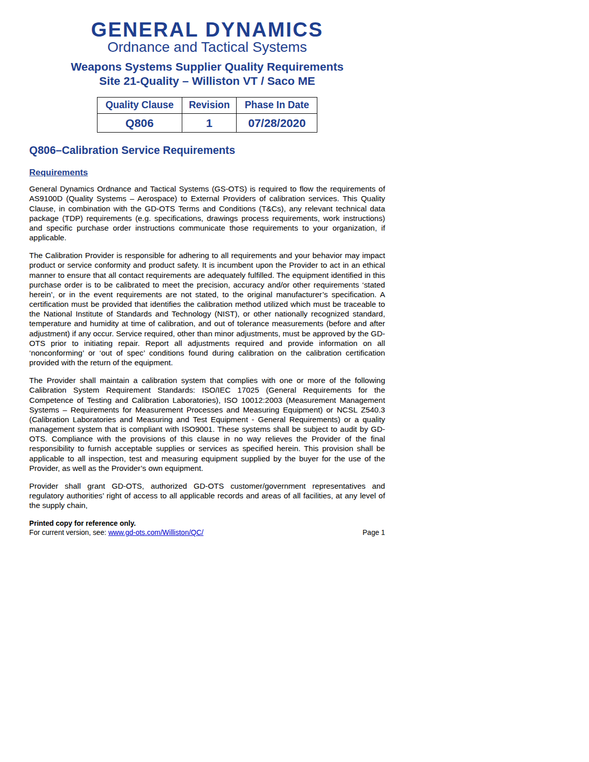GENERAL DYNAMICS
Ordnance and Tactical Systems
Weapons Systems Supplier Quality Requirements Site 21-Quality – Williston VT / Saco ME
| Quality Clause | Revision | Phase In Date |
| --- | --- | --- |
| Q806 | 1 | 07/28/2020 |
Q806–Calibration Service Requirements
Requirements
General Dynamics Ordnance and Tactical Systems (GS-OTS) is required to flow the requirements of AS9100D (Quality Systems – Aerospace) to External Providers of calibration services. This Quality Clause, in combination with the GD-OTS Terms and Conditions (T&Cs), any relevant technical data package (TDP) requirements (e.g. specifications, drawings process requirements, work instructions) and specific purchase order instructions communicate those requirements to your organization, if applicable.
The Calibration Provider is responsible for adhering to all requirements and your behavior may impact product or service conformity and product safety. It is incumbent upon the Provider to act in an ethical manner to ensure that all contact requirements are adequately fulfilled. The equipment identified in this purchase order is to be calibrated to meet the precision, accuracy and/or other requirements ‘stated herein’, or in the event requirements are not stated, to the original manufacturer’s specification. A certification must be provided that identifies the calibration method utilized which must be traceable to the National Institute of Standards and Technology (NIST), or other nationally recognized standard, temperature and humidity at time of calibration, and out of tolerance measurements (before and after adjustment) if any occur. Service required, other than minor adjustments, must be approved by the GD-OTS prior to initiating repair. Report all adjustments required and provide information on all ‘nonconforming’ or ‘out of spec’ conditions found during calibration on the calibration certification provided with the return of the equipment.
The Provider shall maintain a calibration system that complies with one or more of the following Calibration System Requirement Standards: ISO/IEC 17025 (General Requirements for the Competence of Testing and Calibration Laboratories), ISO 10012:2003 (Measurement Management Systems – Requirements for Measurement Processes and Measuring Equipment) or NCSL Z540.3 (Calibration Laboratories and Measuring and Test Equipment - General Requirements) or a quality management system that is compliant with ISO9001. These systems shall be subject to audit by GD-OTS. Compliance with the provisions of this clause in no way relieves the Provider of the final responsibility to furnish acceptable supplies or services as specified herein. This provision shall be applicable to all inspection, test and measuring equipment supplied by the buyer for the use of the Provider, as well as the Provider’s own equipment.
Provider shall grant GD-OTS, authorized GD-OTS customer/government representatives and regulatory authorities’ right of access to all applicable records and areas of all facilities, at any level of the supply chain,
Printed copy for reference only.
For current version, see: www.gd-ots.com/Williston/QC/ Page 1